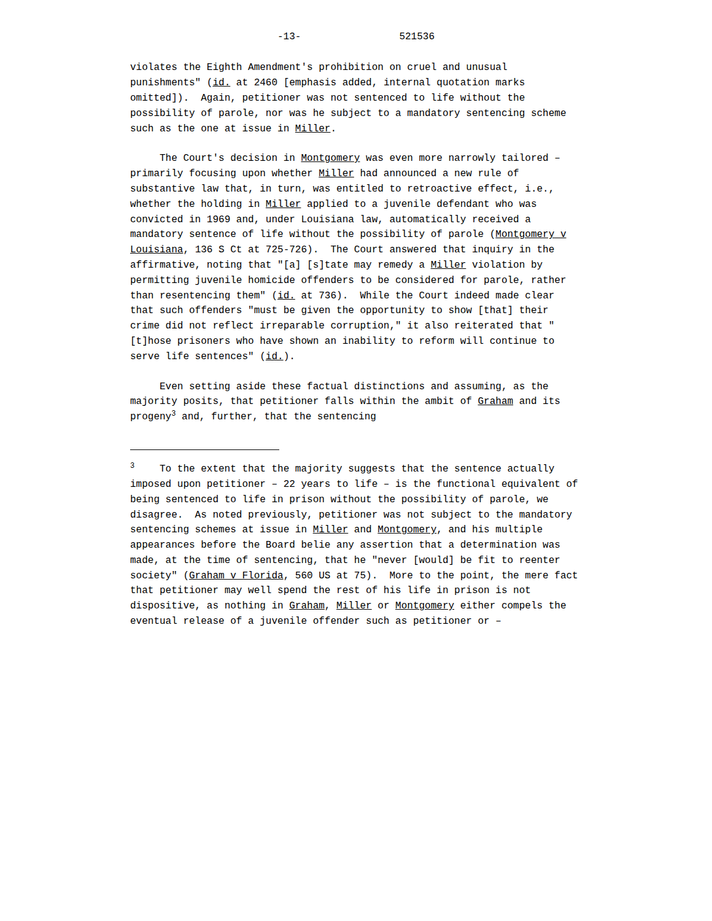-13- 521536
violates the Eighth Amendment's prohibition on cruel and unusual punishments" (id. at 2460 [emphasis added, internal quotation marks omitted]). Again, petitioner was not sentenced to life without the possibility of parole, nor was he subject to a mandatory sentencing scheme such as the one at issue in Miller.
The Court's decision in Montgomery was even more narrowly tailored – primarily focusing upon whether Miller had announced a new rule of substantive law that, in turn, was entitled to retroactive effect, i.e., whether the holding in Miller applied to a juvenile defendant who was convicted in 1969 and, under Louisiana law, automatically received a mandatory sentence of life without the possibility of parole (Montgomery v Louisiana, 136 S Ct at 725-726). The Court answered that inquiry in the affirmative, noting that "[a] [s]tate may remedy a Miller violation by permitting juvenile homicide offenders to be considered for parole, rather than resentencing them" (id. at 736). While the Court indeed made clear that such offenders "must be given the opportunity to show [that] their crime did not reflect irreparable corruption," it also reiterated that "[t]hose prisoners who have shown an inability to reform will continue to serve life sentences" (id.).
Even setting aside these factual distinctions and assuming, as the majority posits, that petitioner falls within the ambit of Graham and its progeny3 and, further, that the sentencing
3 To the extent that the majority suggests that the sentence actually imposed upon petitioner – 22 years to life – is the functional equivalent of being sentenced to life in prison without the possibility of parole, we disagree. As noted previously, petitioner was not subject to the mandatory sentencing schemes at issue in Miller and Montgomery, and his multiple appearances before the Board belie any assertion that a determination was made, at the time of sentencing, that he "never [would] be fit to reenter society" (Graham v Florida, 560 US at 75). More to the point, the mere fact that petitioner may well spend the rest of his life in prison is not dispositive, as nothing in Graham, Miller or Montgomery either compels the eventual release of a juvenile offender such as petitioner or –